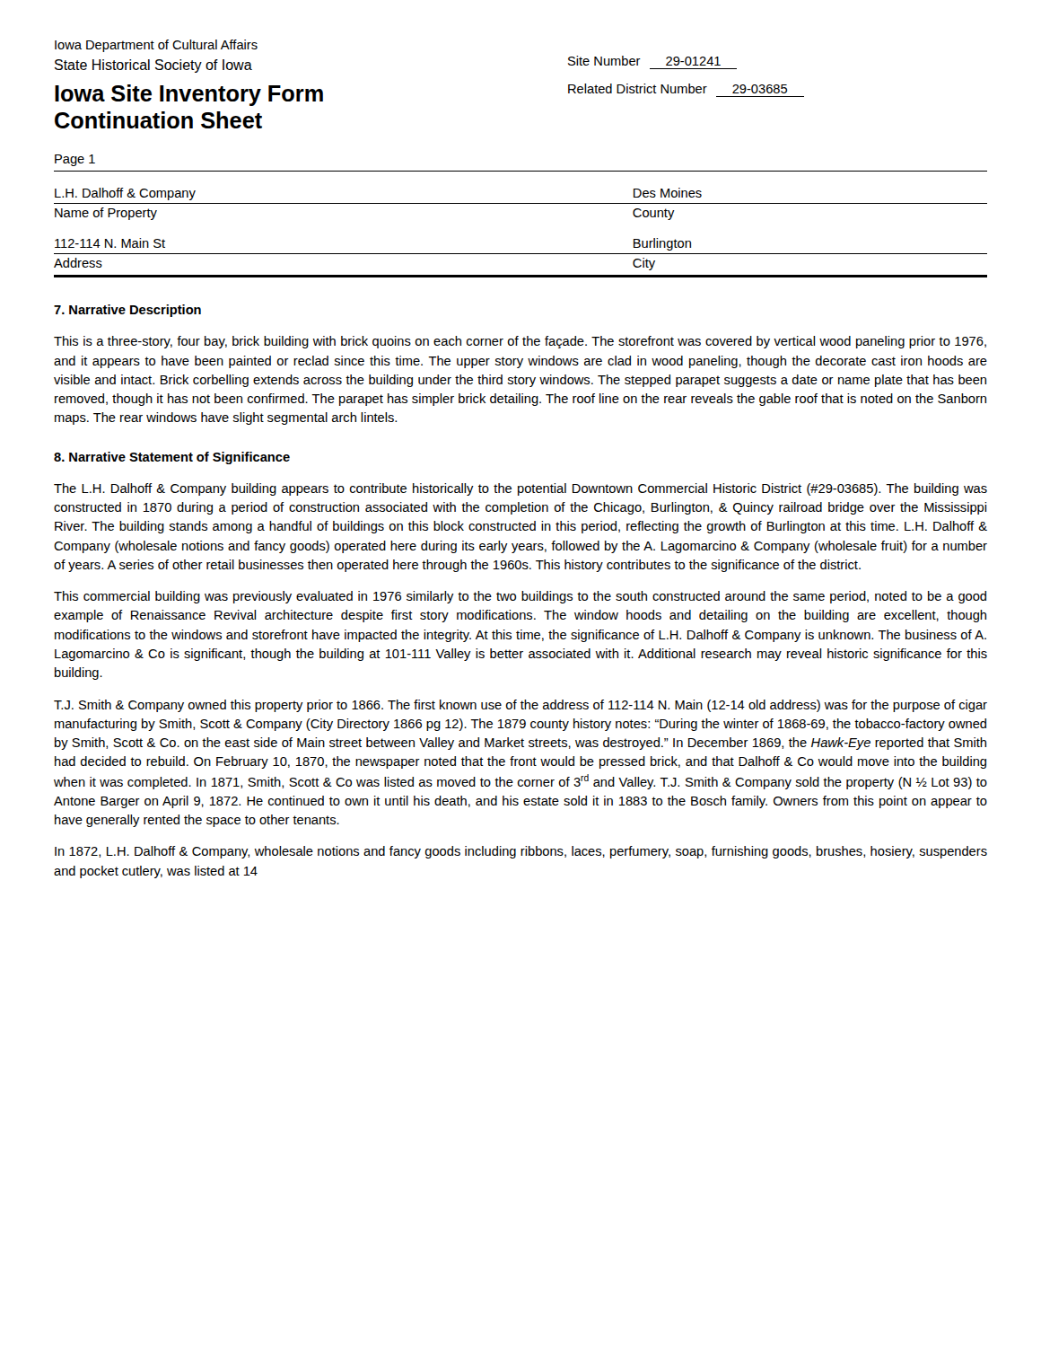Iowa Department of Cultural Affairs
State Historical Society of Iowa
Iowa Site Inventory Form
Continuation Sheet
Site Number 29-01241
Related District Number 29-03685
Page 1
| L.H. Dalhoff & Company | Des Moines |
| Name of Property | County |
| 112-114 N. Main St | Burlington |
| Address | City |
7. Narrative Description
This is a three-story, four bay, brick building with brick quoins on each corner of the façade. The storefront was covered by vertical wood paneling prior to 1976, and it appears to have been painted or reclad since this time. The upper story windows are clad in wood paneling, though the decorate cast iron hoods are visible and intact. Brick corbelling extends across the building under the third story windows. The stepped parapet suggests a date or name plate that has been removed, though it has not been confirmed. The parapet has simpler brick detailing. The roof line on the rear reveals the gable roof that is noted on the Sanborn maps. The rear windows have slight segmental arch lintels.
8. Narrative Statement of Significance
The L.H. Dalhoff & Company building appears to contribute historically to the potential Downtown Commercial Historic District (#29-03685). The building was constructed in 1870 during a period of construction associated with the completion of the Chicago, Burlington, & Quincy railroad bridge over the Mississippi River. The building stands among a handful of buildings on this block constructed in this period, reflecting the growth of Burlington at this time. L.H. Dalhoff & Company (wholesale notions and fancy goods) operated here during its early years, followed by the A. Lagomarcino & Company (wholesale fruit) for a number of years. A series of other retail businesses then operated here through the 1960s. This history contributes to the significance of the district.
This commercial building was previously evaluated in 1976 similarly to the two buildings to the south constructed around the same period, noted to be a good example of Renaissance Revival architecture despite first story modifications. The window hoods and detailing on the building are excellent, though modifications to the windows and storefront have impacted the integrity. At this time, the significance of L.H. Dalhoff & Company is unknown. The business of A. Lagomarcino & Co is significant, though the building at 101-111 Valley is better associated with it. Additional research may reveal historic significance for this building.
T.J. Smith & Company owned this property prior to 1866. The first known use of the address of 112-114 N. Main (12-14 old address) was for the purpose of cigar manufacturing by Smith, Scott & Company (City Directory 1866 pg 12). The 1879 county history notes: “During the winter of 1868-69, the tobacco-factory owned by Smith, Scott & Co. on the east side of Main street between Valley and Market streets, was destroyed.” In December 1869, the Hawk-Eye reported that Smith had decided to rebuild. On February 10, 1870, the newspaper noted that the front would be pressed brick, and that Dalhoff & Co would move into the building when it was completed. In 1871, Smith, Scott & Co was listed as moved to the corner of 3rd and Valley. T.J. Smith & Company sold the property (N ½ Lot 93) to Antone Barger on April 9, 1872. He continued to own it until his death, and his estate sold it in 1883 to the Bosch family. Owners from this point on appear to have generally rented the space to other tenants.
In 1872, L.H. Dalhoff & Company, wholesale notions and fancy goods including ribbons, laces, perfumery, soap, furnishing goods, brushes, hosiery, suspenders and pocket cutlery, was listed at 14